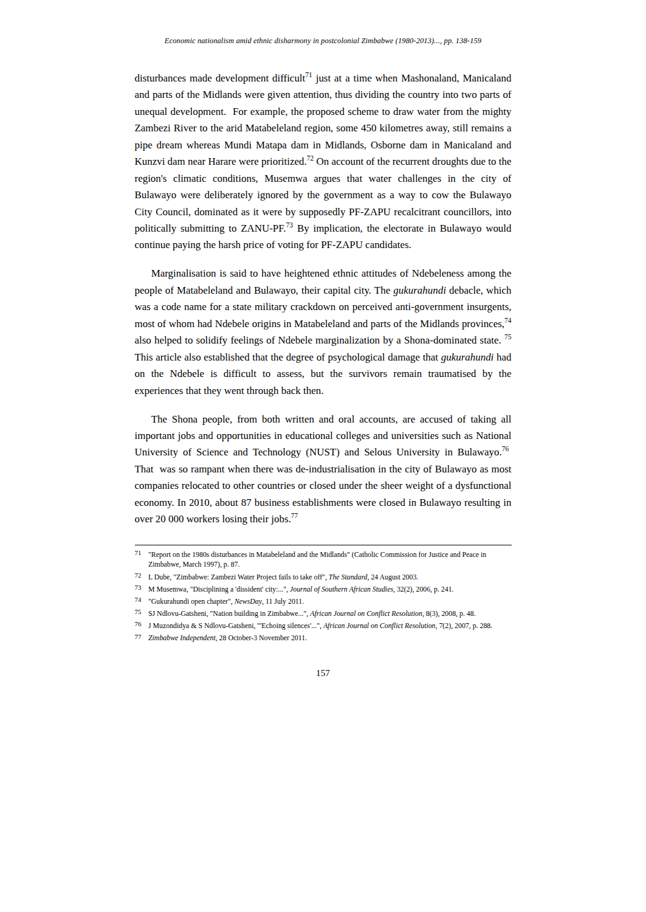Economic nationalism amid ethnic disharmony in postcolonial Zimbabwe (1980-2013)..., pp. 138-159
disturbances made development difficult71 just at a time when Mashonaland, Manicaland and parts of the Midlands were given attention, thus dividing the country into two parts of unequal development. For example, the proposed scheme to draw water from the mighty Zambezi River to the arid Matabeleland region, some 450 kilometres away, still remains a pipe dream whereas Mundi Matapa dam in Midlands, Osborne dam in Manicaland and Kunzvi dam near Harare were prioritized.72 On account of the recurrent droughts due to the region's climatic conditions, Musemwa argues that water challenges in the city of Bulawayo were deliberately ignored by the government as a way to cow the Bulawayo City Council, dominated as it were by supposedly PF-ZAPU recalcitrant councillors, into politically submitting to ZANU-PF.73 By implication, the electorate in Bulawayo would continue paying the harsh price of voting for PF-ZAPU candidates.
Marginalisation is said to have heightened ethnic attitudes of Ndebeleness among the people of Matabeleland and Bulawayo, their capital city. The gukurahundi debacle, which was a code name for a state military crackdown on perceived anti-government insurgents, most of whom had Ndebele origins in Matabeleland and parts of the Midlands provinces,74 also helped to solidify feelings of Ndebele marginalization by a Shona-dominated state. 75 This article also established that the degree of psychological damage that gukurahundi had on the Ndebele is difficult to assess, but the survivors remain traumatised by the experiences that they went through back then.
The Shona people, from both written and oral accounts, are accused of taking all important jobs and opportunities in educational colleges and universities such as National University of Science and Technology (NUST) and Selous University in Bulawayo.76 That was so rampant when there was de-industrialisation in the city of Bulawayo as most companies relocated to other countries or closed under the sheer weight of a dysfunctional economy. In 2010, about 87 business establishments were closed in Bulawayo resulting in over 20 000 workers losing their jobs.77
"Report on the 1980s disturbances in Matabeleland and the Midlands" (Catholic Commission for Justice and Peace in Zimbabwe, March 1997), p. 87.
L Dube, "Zimbabwe: Zambezi Water Project fails to take off", The Standard, 24 August 2003.
M Musemwa, "Disciplining a 'dissident' city:...", Journal of Southern African Studies, 32(2), 2006, p. 241.
"Gukurahundi open chapter", NewsDay, 11 July 2011.
SJ Ndlovu-Gatsheni, "Nation building in Zimbabwe...", African Journal on Conflict Resolution, 8(3), 2008, p. 48.
J Muzondidya & S Ndlovu-Gatsheni, "'Echoing silences'...", African Journal on Conflict Resolution, 7(2), 2007, p. 288.
Zimbabwe Independent, 28 October-3 November 2011.
157